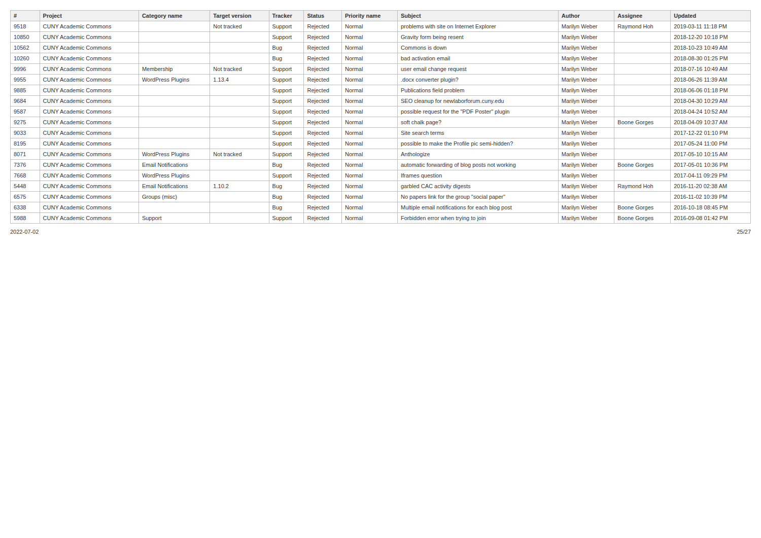| # | Project | Category name | Target version | Tracker | Status | Priority name | Subject | Author | Assignee | Updated |
| --- | --- | --- | --- | --- | --- | --- | --- | --- | --- | --- |
| 9518 | CUNY Academic Commons | | Not tracked | Support | Rejected | Normal | problems with site on Internet Explorer | Marilyn Weber | Raymond Hoh | 2019-03-11 11:18 PM |
| 10850 | CUNY Academic Commons | | | Support | Rejected | Normal | Gravity form being resent | Marilyn Weber | | 2018-12-20 10:18 PM |
| 10562 | CUNY Academic Commons | | | Bug | Rejected | Normal | Commons is down | Marilyn Weber | | 2018-10-23 10:49 AM |
| 10260 | CUNY Academic Commons | | | Bug | Rejected | Normal | bad activation email | Marilyn Weber | | 2018-08-30 01:25 PM |
| 9996 | CUNY Academic Commons | Membership | Not tracked | Support | Rejected | Normal | user email change request | Marilyn Weber | | 2018-07-16 10:49 AM |
| 9955 | CUNY Academic Commons | WordPress Plugins | 1.13.4 | Support | Rejected | Normal | .docx converter plugin? | Marilyn Weber | | 2018-06-26 11:39 AM |
| 9885 | CUNY Academic Commons | | | Support | Rejected | Normal | Publications field problem | Marilyn Weber | | 2018-06-06 01:18 PM |
| 9684 | CUNY Academic Commons | | | Support | Rejected | Normal | SEO cleanup for newlaborforum.cuny.edu | Marilyn Weber | | 2018-04-30 10:29 AM |
| 9587 | CUNY Academic Commons | | | Support | Rejected | Normal | possible request for the "PDF Poster" plugin | Marilyn Weber | | 2018-04-24 10:52 AM |
| 9275 | CUNY Academic Commons | | | Support | Rejected | Normal | soft chalk page? | Marilyn Weber | Boone Gorges | 2018-04-09 10:37 AM |
| 9033 | CUNY Academic Commons | | | Support | Rejected | Normal | Site search terms | Marilyn Weber | | 2017-12-22 01:10 PM |
| 8195 | CUNY Academic Commons | | | Support | Rejected | Normal | possible to make the Profile pic semi-hidden? | Marilyn Weber | | 2017-05-24 11:00 PM |
| 8071 | CUNY Academic Commons | WordPress Plugins | Not tracked | Support | Rejected | Normal | Anthologize | Marilyn Weber | | 2017-05-10 10:15 AM |
| 7376 | CUNY Academic Commons | Email Notifications | | Bug | Rejected | Normal | automatic forwarding of blog posts not working | Marilyn Weber | Boone Gorges | 2017-05-01 10:36 PM |
| 7668 | CUNY Academic Commons | WordPress Plugins | | Support | Rejected | Normal | Iframes question | Marilyn Weber | | 2017-04-11 09:29 PM |
| 5448 | CUNY Academic Commons | Email Notifications | 1.10.2 | Bug | Rejected | Normal | garbled CAC activity digests | Marilyn Weber | Raymond Hoh | 2016-11-20 02:38 AM |
| 6575 | CUNY Academic Commons | Groups (misc) | | Bug | Rejected | Normal | No papers link for the group "social paper" | Marilyn Weber | | 2016-11-02 10:39 PM |
| 6338 | CUNY Academic Commons | | | Bug | Rejected | Normal | Multiple email notifications for each blog post | Marilyn Weber | Boone Gorges | 2016-10-18 08:45 PM |
| 5988 | CUNY Academic Commons | Support | | Support | Rejected | Normal | Forbidden error when trying to join | Marilyn Weber | Boone Gorges | 2016-09-08 01:42 PM |
2022-07-02 25/27